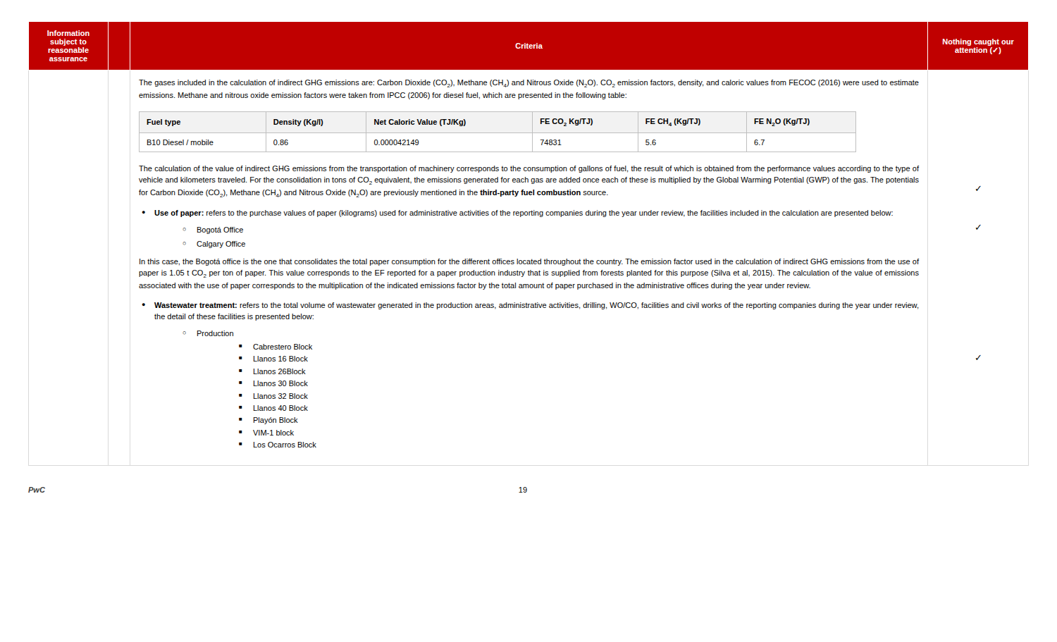| Information subject to reasonable assurance | | Criteria | Nothing caught our attention (✓) |
| --- | --- | --- | --- |
| | | The gases included in the calculation of indirect GHG emissions are: Carbon Dioxide (CO 2 ), Methane (CH 4 ) and Nitrous Oxide (N 2 O). CO 2 emission factors, density, and caloric values from FECOC (2016) were used to estimate emissions. Methane and nitrous oxide emission factors were taken from IPCC (2006) for diesel fuel, which are presented in the following table: / Fuel type / Density (Kg/l) / Net Caloric Value (TJ/Kg) / FE CO 2 Kg/TJ) / FE CH 4 (Kg/TJ) / FE N 2 O (Kg/TJ) / / --- / --- / --- / --- / --- / --- / / B10 Diesel / mobile / 0.86 / 0.000042149 / 74831 / 5.6 / 6.7 / The calculation of the value of indirect GHG emissions from the transportation of machinery corresponds to the consumption of gallons of fuel, the result of which is obtained from the performance values according to the type of vehicle and kilometers traveled. For the consolidation in tons of CO 2 equivalent, the emissions generated for each gas are added once each of these is multiplied by the Global Warming Potential (GWP) of the gas. The potentials for Carbon Dioxide (CO 2 ), Methane (CH 4 ) and Nitrous Oxide (N 2 O) are previously mentioned in the third-party fuel combustion source. Use of paper: refers to the purchase values of paper (kilograms) used for administrative activities of the reporting companies during the year under review, the facilities included in the calculation are presented below: Bogotá Office Calgary Office In this case, the Bogotá office is the one that consolidates the total paper consumption for the different offices located throughout the country. The emission factor used in the calculation of indirect GHG emissions from the use of paper is 1.05 t CO 2 per ton of paper. This value corresponds to the EF reported for a paper production industry that is supplied from forests planted for this purpose (Silva et al, 2015). The calculation of the value of emissions associated with the use of paper corresponds to the multiplication of the indicated emissions factor by the total amount of paper purchased in the administrative offices during the year under review. Wastewater treatment: refers to the total volume of wastewater generated in the production areas, administrative activities, drilling, WO/CO, facilities and civil works of the reporting companies during the year under review, the detail of these facilities is presented below: Production Cabrestero Block Llanos 16 Block Llanos 26Block Llanos 30 Block Llanos 32 Block Llanos 40 Block Playón Block VIM-1 block Los Ocarros Block | ✓ ✓ ✓ |
PwC
19